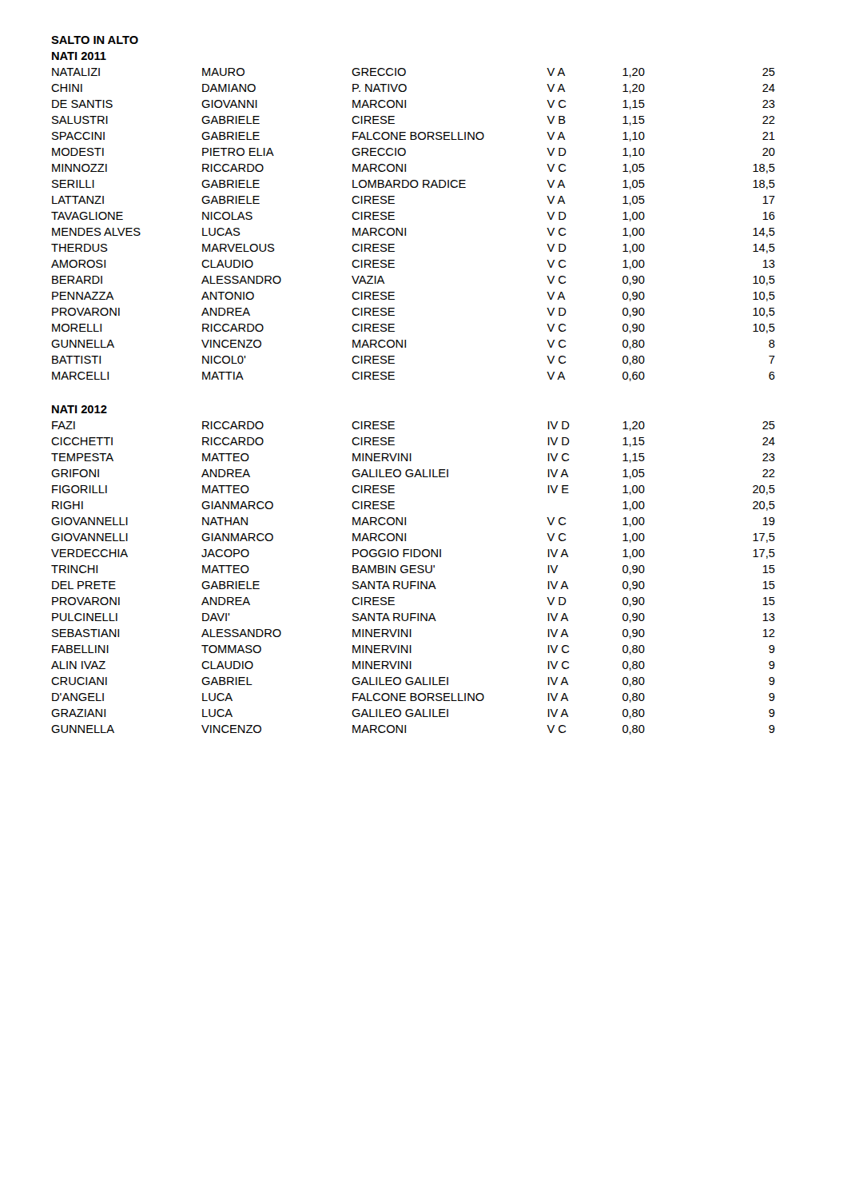| SALTO IN ALTO |
| NATI 2011 |
| NATALIZI | MAURO | GRECCIO | V A | 1,20 | 25 |
| CHINI | DAMIANO | P. NATIVO | V A | 1,20 | 24 |
| DE SANTIS | GIOVANNI | MARCONI | V C | 1,15 | 23 |
| SALUSTRI | GABRIELE | CIRESE | V B | 1,15 | 22 |
| SPACCINI | GABRIELE | FALCONE BORSELLINO | V A | 1,10 | 21 |
| MODESTI | PIETRO ELIA | GRECCIO | V D | 1,10 | 20 |
| MINNOZZI | RICCARDO | MARCONI | V C | 1,05 | 18,5 |
| SERILLI | GABRIELE | LOMBARDO RADICE | V A | 1,05 | 18,5 |
| LATTANZI | GABRIELE | CIRESE | V A | 1,05 | 17 |
| TAVAGLIONE | NICOLAS | CIRESE | V D | 1,00 | 16 |
| MENDES ALVES | LUCAS | MARCONI | V C | 1,00 | 14,5 |
| THERDUS | MARVELOUS | CIRESE | V D | 1,00 | 14,5 |
| AMOROSI | CLAUDIO | CIRESE | V C | 1,00 | 13 |
| BERARDI | ALESSANDRO | VAZIA | V C | 0,90 | 10,5 |
| PENNAZZA | ANTONIO | CIRESE | V A | 0,90 | 10,5 |
| PROVARONI | ANDREA | CIRESE | V D | 0,90 | 10,5 |
| MORELLI | RICCARDO | CIRESE | V C | 0,90 | 10,5 |
| GUNNELLA | VINCENZO | MARCONI | V C | 0,80 | 8 |
| BATTISTI | NICOL0' | CIRESE | V C | 0,80 | 7 |
| MARCELLI | MATTIA | CIRESE | V A | 0,60 | 6 |
| NATI 2012 |
| FAZI | RICCARDO | CIRESE | IV D | 1,20 | 25 |
| CICCHETTI | RICCARDO | CIRESE | IV D | 1,15 | 24 |
| TEMPESTA | MATTEO | MINERVINI | IV C | 1,15 | 23 |
| GRIFONI | ANDREA | GALILEO GALILEI | IV A | 1,05 | 22 |
| FIGORILLI | MATTEO | CIRESE | IV E | 1,00 | 20,5 |
| RIGHI | GIANMARCO | CIRESE | | 1,00 | 20,5 |
| GIOVANNELLI | NATHAN | MARCONI | V C | 1,00 | 19 |
| GIOVANNELLI | GIANMARCO | MARCONI | V C | 1,00 | 17,5 |
| VERDECCHIA | JACOPO | POGGIO FIDONI | IV A | 1,00 | 17,5 |
| TRINCHI | MATTEO | BAMBIN GESU' | IV | 0,90 | 15 |
| DEL PRETE | GABRIELE | SANTA RUFINA | IV A | 0,90 | 15 |
| PROVARONI | ANDREA | CIRESE | V D | 0,90 | 15 |
| PULCINELLI | DAVI' | SANTA RUFINA | IV A | 0,90 | 13 |
| SEBASTIANI | ALESSANDRO | MINERVINI | IV A | 0,90 | 12 |
| FABELLINI | TOMMASO | MINERVINI | IV C | 0,80 | 9 |
| ALIN IVAZ | CLAUDIO | MINERVINI | IV C | 0,80 | 9 |
| CRUCIANI | GABRIEL | GALILEO GALILEI | IV A | 0,80 | 9 |
| D'ANGELI | LUCA | FALCONE BORSELLINO | IV A | 0,80 | 9 |
| GRAZIANI | LUCA | GALILEO GALILEI | IV A | 0,80 | 9 |
| GUNNELLA | VINCENZO | MARCONI | V C | 0,80 | 9 |